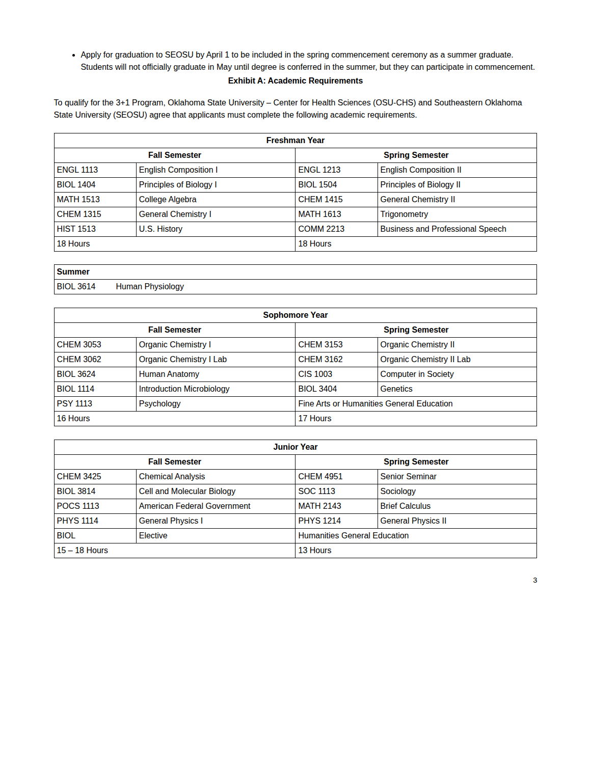Apply for graduation to SEOSU by April 1 to be included in the spring commencement ceremony as a summer graduate. Students will not officially graduate in May until degree is conferred in the summer, but they can participate in commencement.
Exhibit A: Academic Requirements
To qualify for the 3+1 Program, Oklahoma State University – Center for Health Sciences (OSU-CHS) and Southeastern Oklahoma State University (SEOSU) agree that applicants must complete the following academic requirements.
| Freshman Year |
| --- |
| Fall Semester | Spring Semester |
| ENGL 1113 | English Composition I | ENGL 1213 | English Composition II |
| BIOL 1404 | Principles of Biology I | BIOL 1504 | Principles of Biology II |
| MATH 1513 | College Algebra | CHEM 1415 | General Chemistry II |
| CHEM 1315 | General Chemistry I | MATH 1613 | Trigonometry |
| HIST 1513 | U.S. History | COMM 2213 | Business and Professional Speech |
| 18 Hours | 18 Hours |
| Summer |
| BIOL 3614 Human Physiology |
| Sophomore Year |
| --- |
| Fall Semester | Spring Semester |
| CHEM 3053 | Organic Chemistry I | CHEM 3153 | Organic Chemistry II |
| CHEM 3062 | Organic Chemistry I Lab | CHEM 3162 | Organic Chemistry II Lab |
| BIOL 3624 | Human Anatomy | CIS 1003 | Computer in Society |
| BIOL 1114 | Introduction Microbiology | BIOL 3404 | Genetics |
| PSY 1113 | Psychology | Fine Arts or Humanities General Education |
| 16 Hours | 17 Hours |
| Junior Year |
| --- |
| Fall Semester | Spring Semester |
| CHEM 3425 | Chemical Analysis | CHEM 4951 | Senior Seminar |
| BIOL 3814 | Cell and Molecular Biology | SOC 1113 | Sociology |
| POCS 1113 | American Federal Government | MATH 2143 | Brief Calculus |
| PHYS 1114 | General Physics I | PHYS 1214 | General Physics II |
| BIOL | Elective | Humanities General Education |
| 15 – 18 Hours | 13 Hours |
3